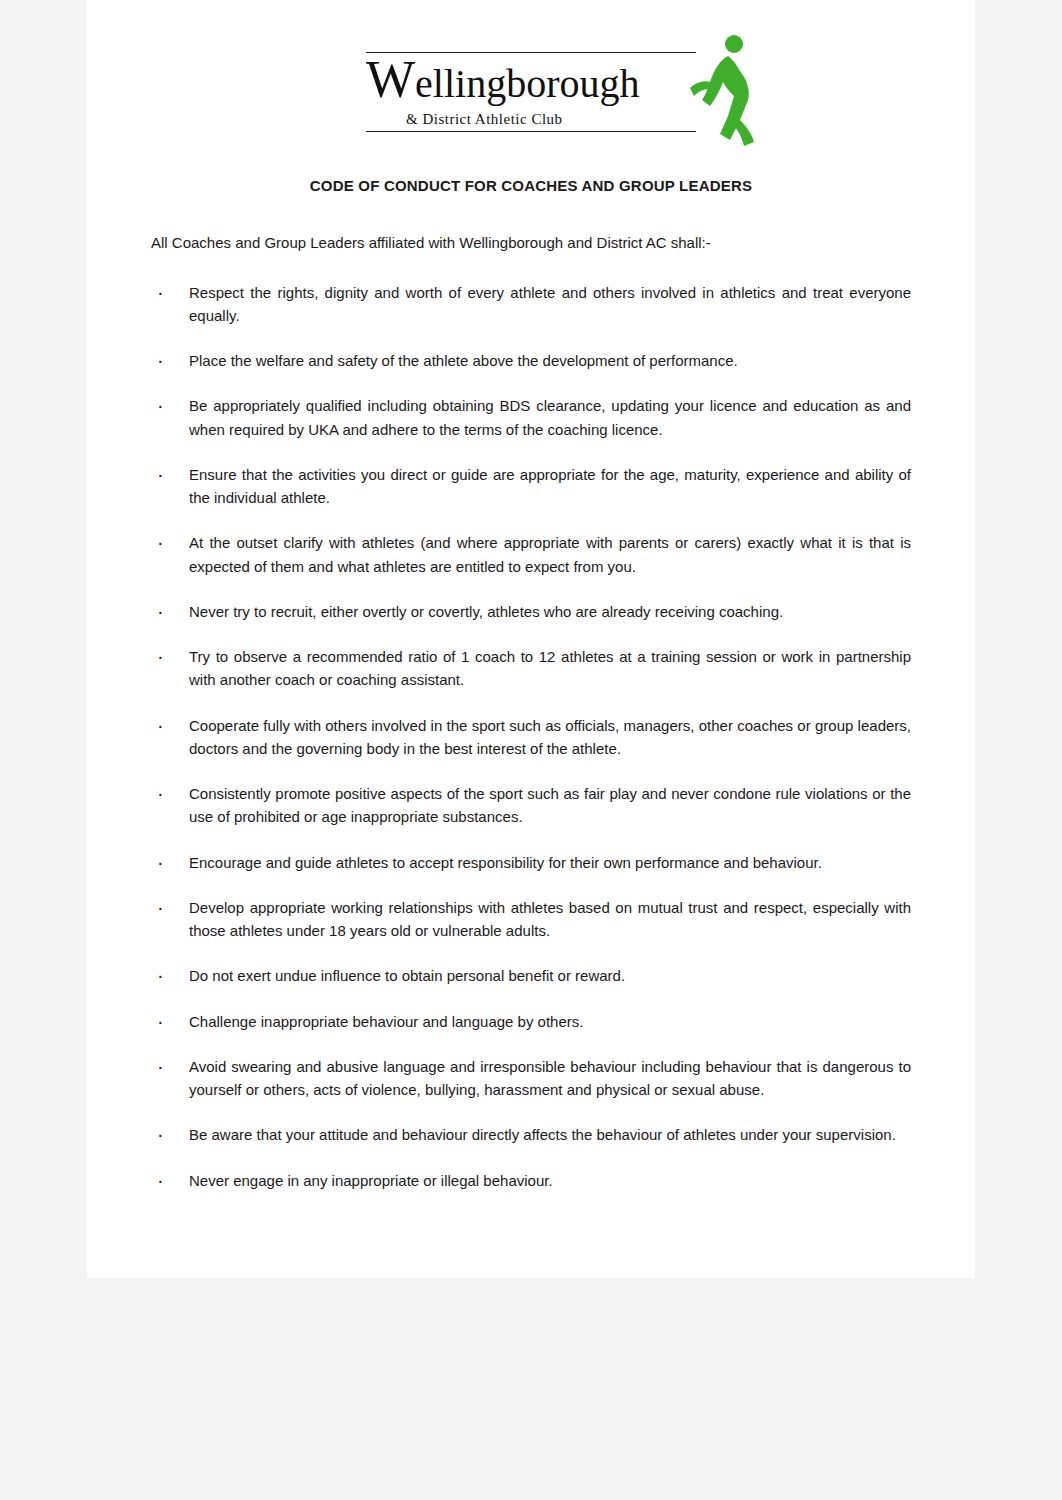Wellingborough
& District Athletic Club
CODE OF CONDUCT FOR COACHES AND GROUP LEADERS
All Coaches and Group Leaders affiliated with Wellingborough and District AC shall:-
Respect the rights, dignity and worth of every athlete and others involved in athletics and treat everyone equally.
Place the welfare and safety of the athlete above the development of performance.
Be appropriately qualified including obtaining BDS clearance, updating your licence and education as and when required by UKA and adhere to the terms of the coaching licence.
Ensure that the activities you direct or guide are appropriate for the age, maturity, experience and ability of the individual athlete.
At the outset clarify with athletes (and where appropriate with parents or carers) exactly what it is that is expected of them and what athletes are entitled to expect from you.
Never try to recruit, either overtly or covertly, athletes who are already receiving coaching.
Try to observe a recommended ratio of 1 coach to 12 athletes at a training session or work in partnership with another coach or coaching assistant.
Cooperate fully with others involved in the sport such as officials, managers, other coaches or group leaders, doctors and the governing body in the best interest of the athlete.
Consistently promote positive aspects of the sport such as fair play and never condone rule violations or the use of prohibited or age inappropriate substances.
Encourage and guide athletes to accept responsibility for their own performance and behaviour.
Develop appropriate working relationships with athletes based on mutual trust and respect, especially with those athletes under 18 years old or vulnerable adults.
Do not exert undue influence to obtain personal benefit or reward.
Challenge inappropriate behaviour and language by others.
Avoid swearing and abusive language and irresponsible behaviour including behaviour that is dangerous to yourself or others, acts of violence, bullying, harassment and physical or sexual abuse.
Be aware that your attitude and behaviour directly affects the behaviour of athletes under your supervision.
Never engage in any inappropriate or illegal behaviour.